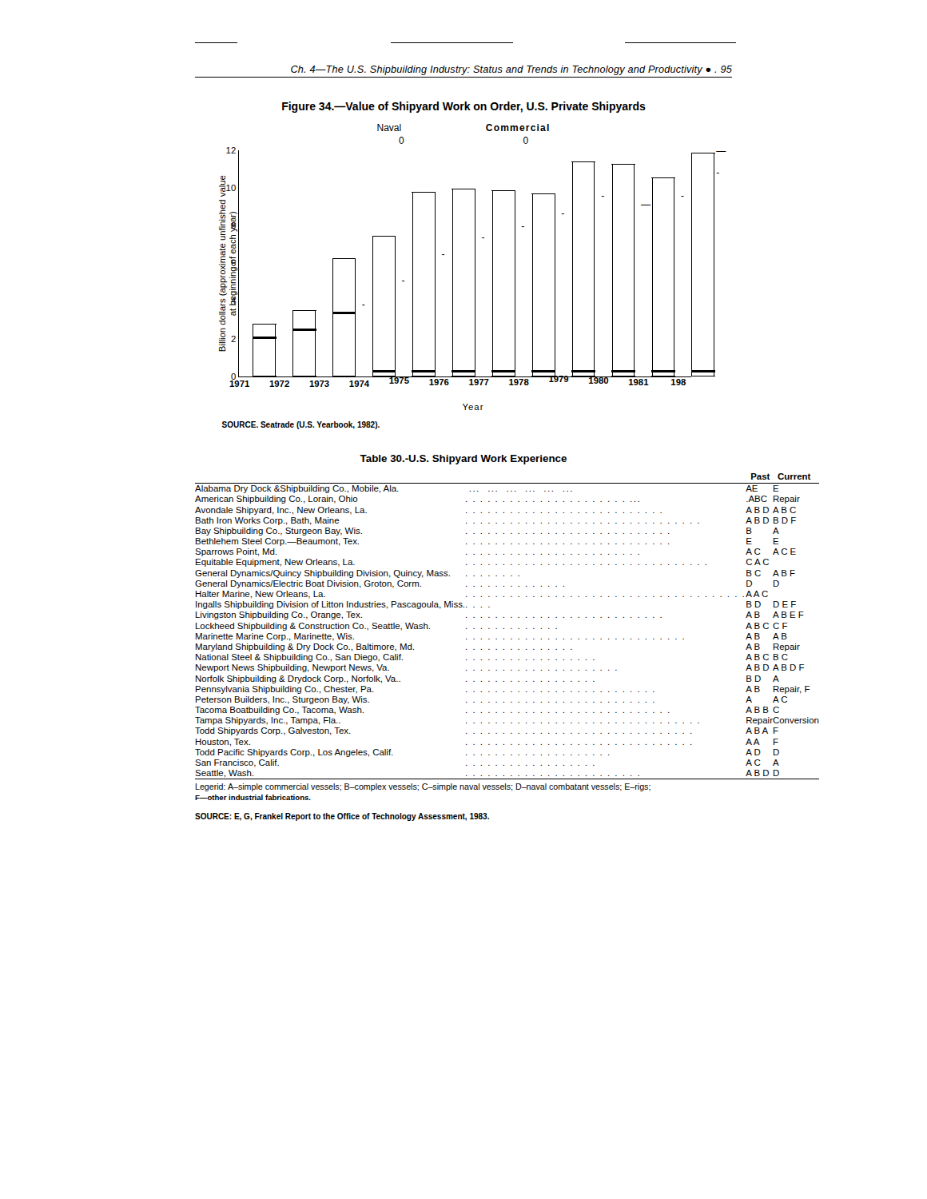Ch. 4—The U.S. Shipbuilding Industry: Status and Trends in Technology and Productivity ● . 95
Figure 34.—Value of Shipyard Work on Order, U.S. Private Shipyards
Naval
Commercial
0
0
Billion dollars (approximate unfinished value
at beginning of each year)
12
10
8
6
4
2
0
-
-
-
-
-
-
-
—
-
—
-
1971 1972 1973 1974 1975 1976 1977 1978 1979 1980 1981 198
Year
SOURCE. Seatrade (U.S. Yearbook, 1982).
Table 30.-U.S. Shipyard Work Experience
| | | Past | Current |
| --- | --- | --- | --- |
| Alabama Dry Dock &Shipbuilding Co., Mobile, Ala. | ... ... ... ... ... ... | AE | E |
| American Shipbuilding Co., Lorain, Ohio | . . . . . . . . . . . . . . . . . . . . . . ... | .ABC | Repair |
| Avondale Shipyard, Inc., New Orleans, La. | . . . . . . . . . . . . . . . . . . . . . . . . . . . | A B D | A B C |
| Bath Iron Works Corp., Bath, Maine | . . . . . . . . . . . . . . . . . . . . . . . . . . . . . . . . | A B D | B D F |
| Bay Shipbuilding Co., Sturgeon Bay, Wis. | . . . . . . . . . . . . . . . . . . . . . . . . . . . . | B | A |
| Bethlehem Steel Corp.—Beaumont, Tex. | . . . . . . . . . . . . . . . . . . . . . . . . . . . . | E | E |
| Sparrows Point, Md. | . . . . . . . . . . . . . . . . . . . . . . . . | A C | A C E |
| Equitable Equipment, New Orleans, La. | . . . . . . . . . . . . . . . . . . . . . . . . . . . . . . . . . | C A C | |
| General Dynamics/Quincy Shipbuilding Division, Quincy, Mass. | . . . . . . . . | B C | A B F |
| General Dynamics/Electric Boat Division, Groton, Corm. | . . . . . . . . . . . . . . | D | D |
| Halter Marine, New Orleans, La. | . . . . . . . . . . . . . . . . . . . . . . . . . . . . . . . . . . . . . . | A A C | |
| Ingalls Shipbuilding Division of Litton Industries, Pascagoula, Miss. | . . . . | B D | D E F |
| Livingston Shipbuilding Co., Orange, Tex. | . . . . . . . . . . . . . . . . . . . . . . . . . . . | A B | A B E F |
| Lockheed Shipbuilding & Construction Co., Seattle, Wash. | . . . . . . . . . . . . . | A B C | C F |
| Marinette Marine Corp., Marinette, Wis. | . . . . . . . . . . . . . . . . . . . . . . . . . . . . . . | A B | A B |
| Maryland Shipbuilding & Dry Dock Co., Baltimore, Md. | . . . . . . . . . . . . . . . | A B | Repair |
| National Steel & Shipbuilding Co., San Diego, Calif. | . . . . . . . . . . . . . . . . . . | A B C | B C |
| Newport News Shipbuilding, Newport News, Va. | . . . . . . . . . . . . . . . . . . . . . | A B D | A B D F |
| Norfolk Shipbuilding & Drydock Corp., Norfolk, Va.. | . . . . . . . . . . . . . . . . . . | B D | A |
| Pennsylvania Shipbuilding Co., Chester, Pa. | . . . . . . . . . . . . . . . . . . . . . . . . . . | A B | Repair, F |
| Peterson Builders, Inc., Sturgeon Bay, Wis. | . . . . . . . . . . . . . . . . . . . . . . . . . . | A | A C |
| Tacoma Boatbuilding Co., Tacoma, Wash. | . . . . . . . . . . . . . . . . . . . . . . . . . . . . | A B B | C |
| Tampa Shipyards, Inc., Tampa, Fla.. | . . . . . . . . . . . . . . . . . . . . . . . . . . . . . . . . | Repair | Conversion |
| Todd Shipyards Corp., Galveston, Tex. | . . . . . . . . . . . . . . . . . . . . . . . . . . . . . . . | A B A | F |
| Houston, Tex. | . . . . . . . . . . . . . . . . . . . . . . . . . . . . . . . | A A | F |
| Todd Pacific Shipyards Corp., Los Angeles, Calif. | . . . . . . . . . . . . . . . . . . . . | A D | D |
| San Francisco, Calif. | . . . . . . . . . . . . . . . . . . | A C | A |
| Seattle, Wash. | . . . . . . . . . . . . . . . . . . . . . . . . | A B D | D |
Legerid: A–simple commercial vessels; B–complex vessels; C–simple naval vessels; D–naval combatant vessels; E–rigs;
F—other industrial fabrications.
SOURCE: E, G, Frankel Report to the Office of Technology Assessment, 1983.